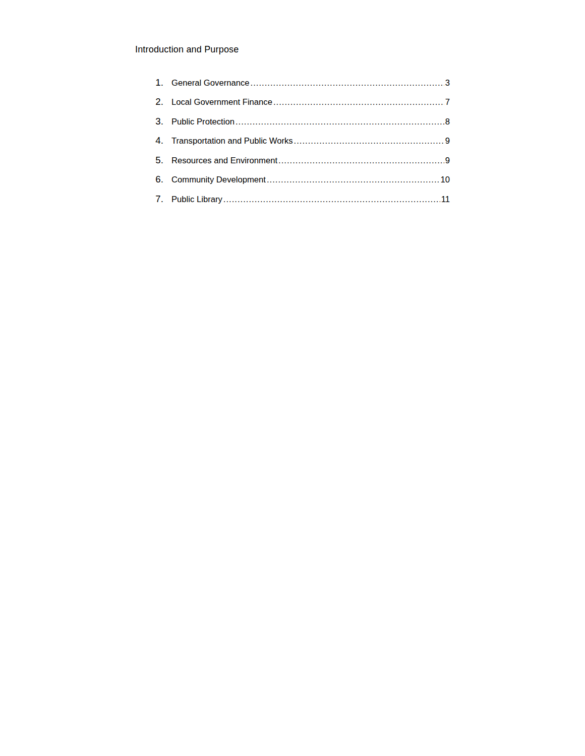Introduction and Purpose
General Governance ......................................................................................................................................... 3
Local Government Finance ......................................................................................................................................... 7
Public Protection ......................................................................................................................................... 8
Transportation and Public Works ......................................................................................................................................... 9
Resources and Environment ......................................................................................................................................... 9
Community Development ......................................................................................................................................... 10
Public Library ......................................................................................................................................... 11